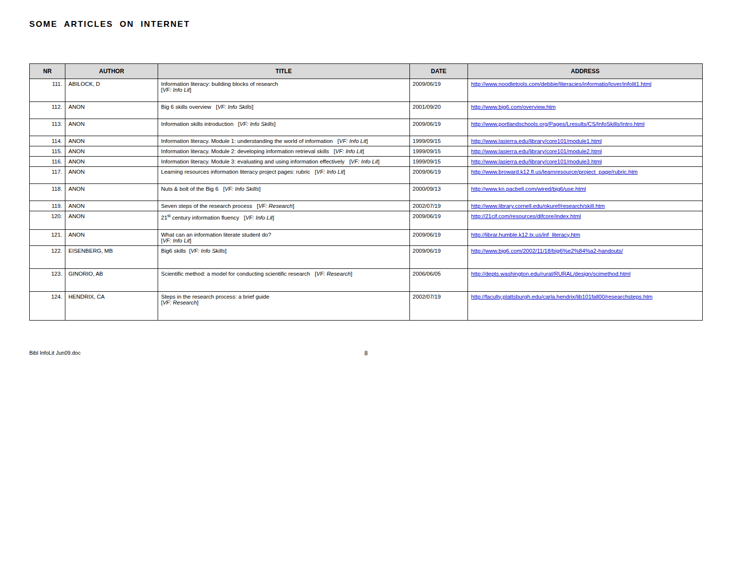SOME ARTICLES ON INTERNET
| NR | AUTHOR | TITLE | DATE | ADDRESS |
| --- | --- | --- | --- | --- |
| 111. | ABILOCK, D | Information literacy: building blocks of research [ VF: Info Lit ] | 2009/06/19 | http://www.noodletools.com/debbie/literacies/informatio/lover/infolit1.html |
| 112. | ANON | Big 6 skills overview [ VF: Info Skills ] | 2001/09/20 | http://www.big6.com/overview.htm |
| 113. | ANON | Information skills introduction [ VF: Info Skills ] | 2009/06/19 | http://www.portlandschools.org/Pages/Lresults/CS/InfoSkills/Intro.html |
| 114. | ANON | Information literacy. Module 1: understanding the world of information [ VF: Info Lit ] | 1999/09/15 | http://www.lasierra.edu/library/core101/module1.html |
| 115. | ANON | Information literacy. Module 2: developing information retrieval skills [ VF: Info Lit ] | 1999/09/15 | http://www.lasierra.edu/library/core101/module2.html |
| 116. | ANON | Information literacy. Module 3: evaluating and using information effectively [ VF: Info Lit ] | 1999/09/15 | http://www.lasierra.edu/library/core101/module3.html |
| 117. | ANON | Learning resources information literacy project pages: rubric [ VF: Info Lit ] | 2009/06/19 | http://www.broward.k12.fl.us/learnresource/project_page/rubric.htm |
| 118. | ANON | Nuts & bolt of the Big 6 [ VF: Info Skills ] | 2000/09/13 | http://www.kn.pacbell.com/wired/big6/use.html |
| 119. | ANON | Seven steps of the research process [ VF: Research ] | 2002/07/19 | http://www.library.cornell.edu/okuref/research/skill.htm |
| 120. | ANON | 21 st century information fluency [ VF: Info Lit ] | 2009/06/19 | http://21cif.com/resources/difcore/index.html |
| 121. | ANON | What can an information literate student do? [ VF: Info Lit ] | 2009/06/19 | http://librar.humble.k12.tx.us/inf_literacy.htm |
| 122. | EISENBERG, MB | Big6 skills [ VF: Info Skills ] | 2009/06/19 | http://www.big6.com/2002/11/18/big6%e2%84%a2-handouts/ |
| 123. | GINORIO, AB | Scientific method: a model for conducting scientific research [ VF: Research ] | 2006/06/05 | http://depts.washington.edu/rural/RURAL/design/scimethod.html |
| 124. | HENDRIX, CA | Steps in the research process: a brief guide [ VF: Research ] | 2002/07/19 | http://faculty.plattsburgh.edu/carla.hendrix/lib101fall00/researchsteps.htm |
Bibl InfoLit Jun09.doc 8